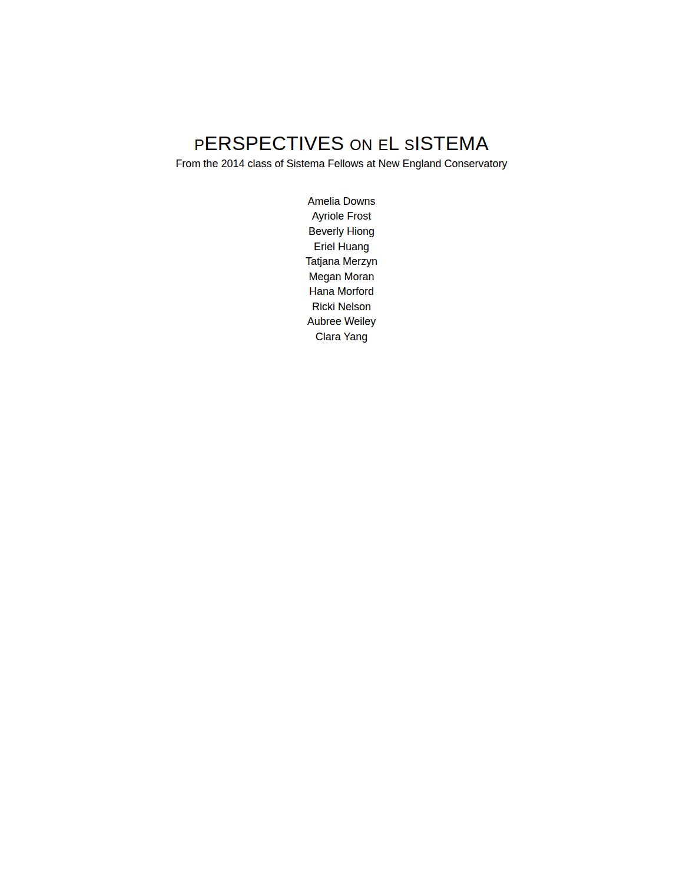PERSPECTIVES ON EL SISTEMA
From the 2014 class of Sistema Fellows at New England Conservatory
Amelia Downs
Ayriole Frost
Beverly Hiong
Eriel Huang
Tatjana Merzyn
Megan Moran
Hana Morford
Ricki Nelson
Aubree Weiley
Clara Yang